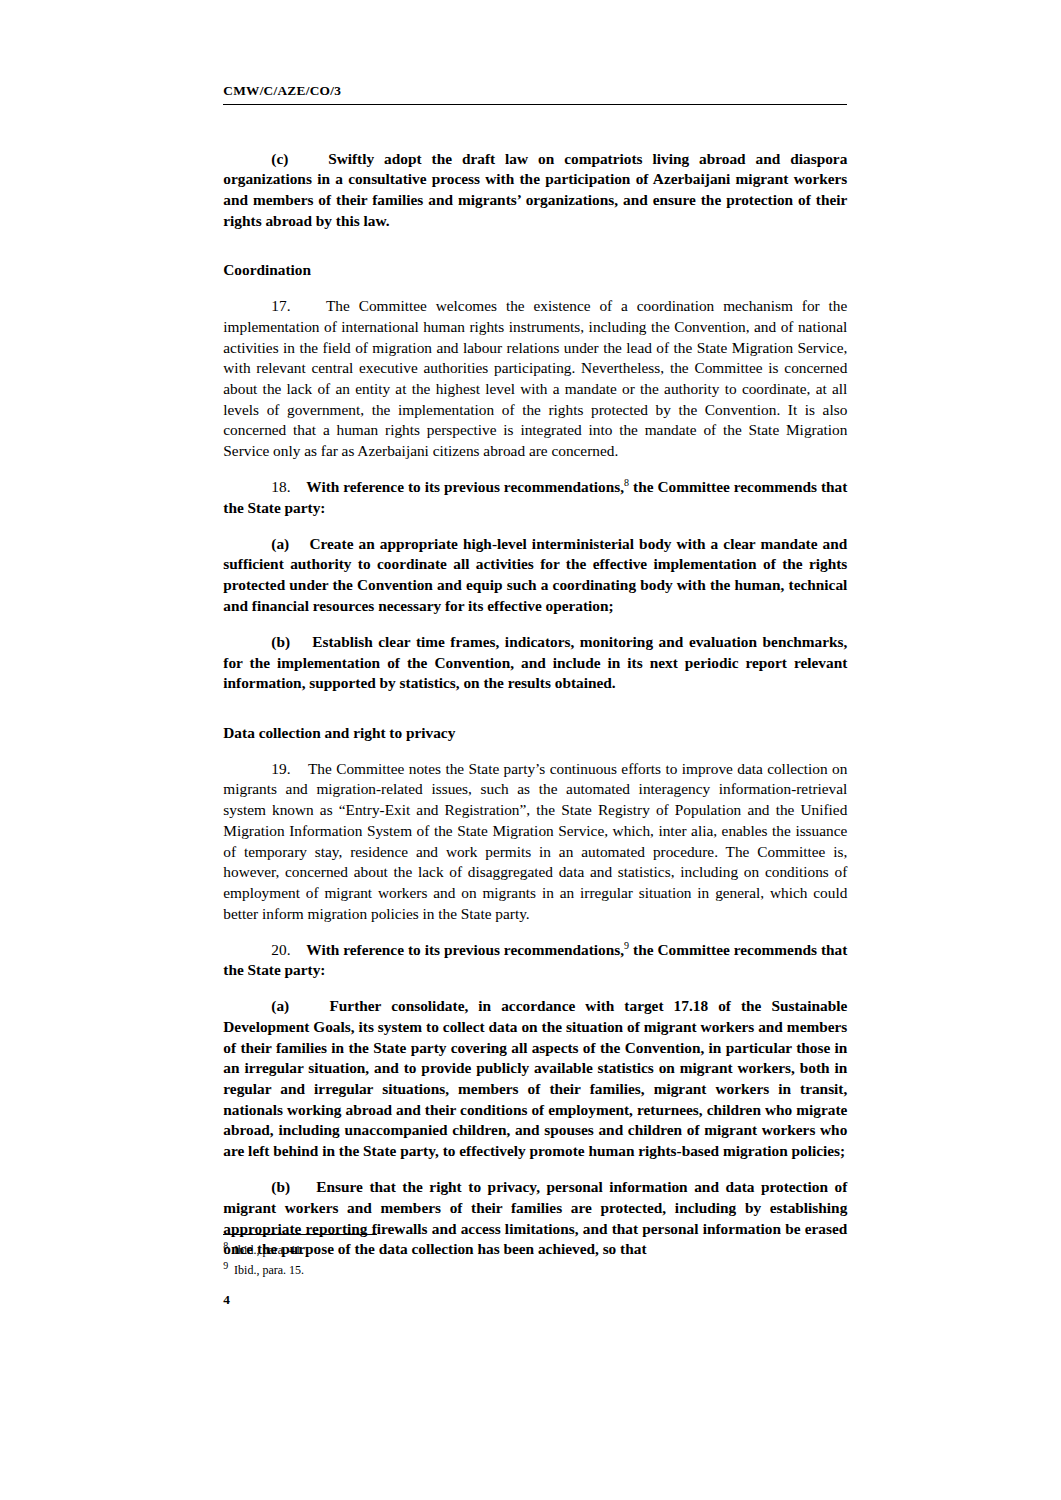CMW/C/AZE/CO/3
(c) Swiftly adopt the draft law on compatriots living abroad and diaspora organizations in a consultative process with the participation of Azerbaijani migrant workers and members of their families and migrants’ organizations, and ensure the protection of their rights abroad by this law.
Coordination
17. The Committee welcomes the existence of a coordination mechanism for the implementation of international human rights instruments, including the Convention, and of national activities in the field of migration and labour relations under the lead of the State Migration Service, with relevant central executive authorities participating. Nevertheless, the Committee is concerned about the lack of an entity at the highest level with a mandate or the authority to coordinate, at all levels of government, the implementation of the rights protected by the Convention. It is also concerned that a human rights perspective is integrated into the mandate of the State Migration Service only as far as Azerbaijani citizens abroad are concerned.
18. With reference to its previous recommendations,8 the Committee recommends that the State party:
(a) Create an appropriate high-level interministerial body with a clear mandate and sufficient authority to coordinate all activities for the effective implementation of the rights protected under the Convention and equip such a coordinating body with the human, technical and financial resources necessary for its effective operation;
(b) Establish clear time frames, indicators, monitoring and evaluation benchmarks, for the implementation of the Convention, and include in its next periodic report relevant information, supported by statistics, on the results obtained.
Data collection and right to privacy
19. The Committee notes the State party’s continuous efforts to improve data collection on migrants and migration-related issues, such as the automated interagency information-retrieval system known as “Entry-Exit and Registration”, the State Registry of Population and the Unified Migration Information System of the State Migration Service, which, inter alia, enables the issuance of temporary stay, residence and work permits in an automated procedure. The Committee is, however, concerned about the lack of disaggregated data and statistics, including on conditions of employment of migrant workers and on migrants in an irregular situation in general, which could better inform migration policies in the State party.
20. With reference to its previous recommendations,9 the Committee recommends that the State party:
(a) Further consolidate, in accordance with target 17.18 of the Sustainable Development Goals, its system to collect data on the situation of migrant workers and members of their families in the State party covering all aspects of the Convention, in particular those in an irregular situation, and to provide publicly available statistics on migrant workers, both in regular and irregular situations, members of their families, migrant workers in transit, nationals working abroad and their conditions of employment, returnees, children who migrate abroad, including unaccompanied children, and spouses and children of migrant workers who are left behind in the State party, to effectively promote human rights-based migration policies;
(b) Ensure that the right to privacy, personal information and data protection of migrant workers and members of their families are protected, including by establishing appropriate reporting firewalls and access limitations, and that personal information be erased once the purpose of the data collection has been achieved, so that
8 Ibid., para. 41.
9 Ibid., para. 15.
4